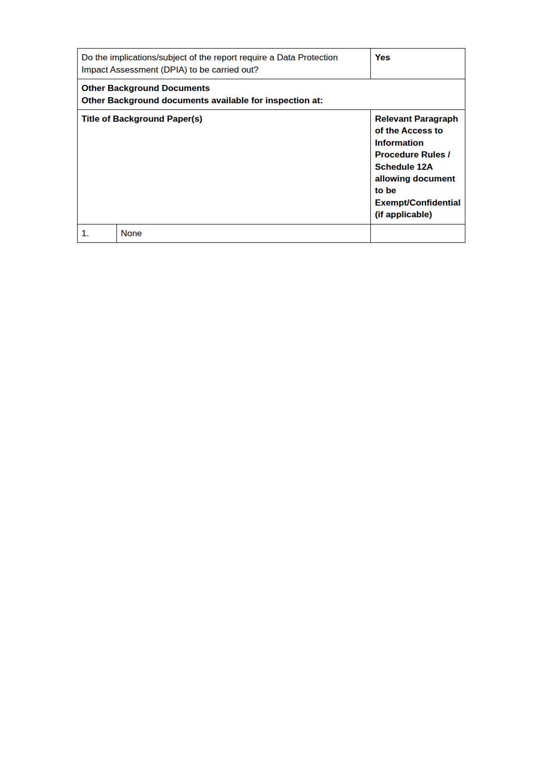| Do the implications/subject of the report require a Data Protection Impact Assessment (DPIA) to be carried out? | Yes |
| Other Background Documents Other Background documents available for inspection at: |
| Title of Background Paper(s) | Relevant Paragraph of the Access to Information Procedure Rules / Schedule 12A allowing document to be Exempt/Confidential (if applicable) |
| 1. | None | |